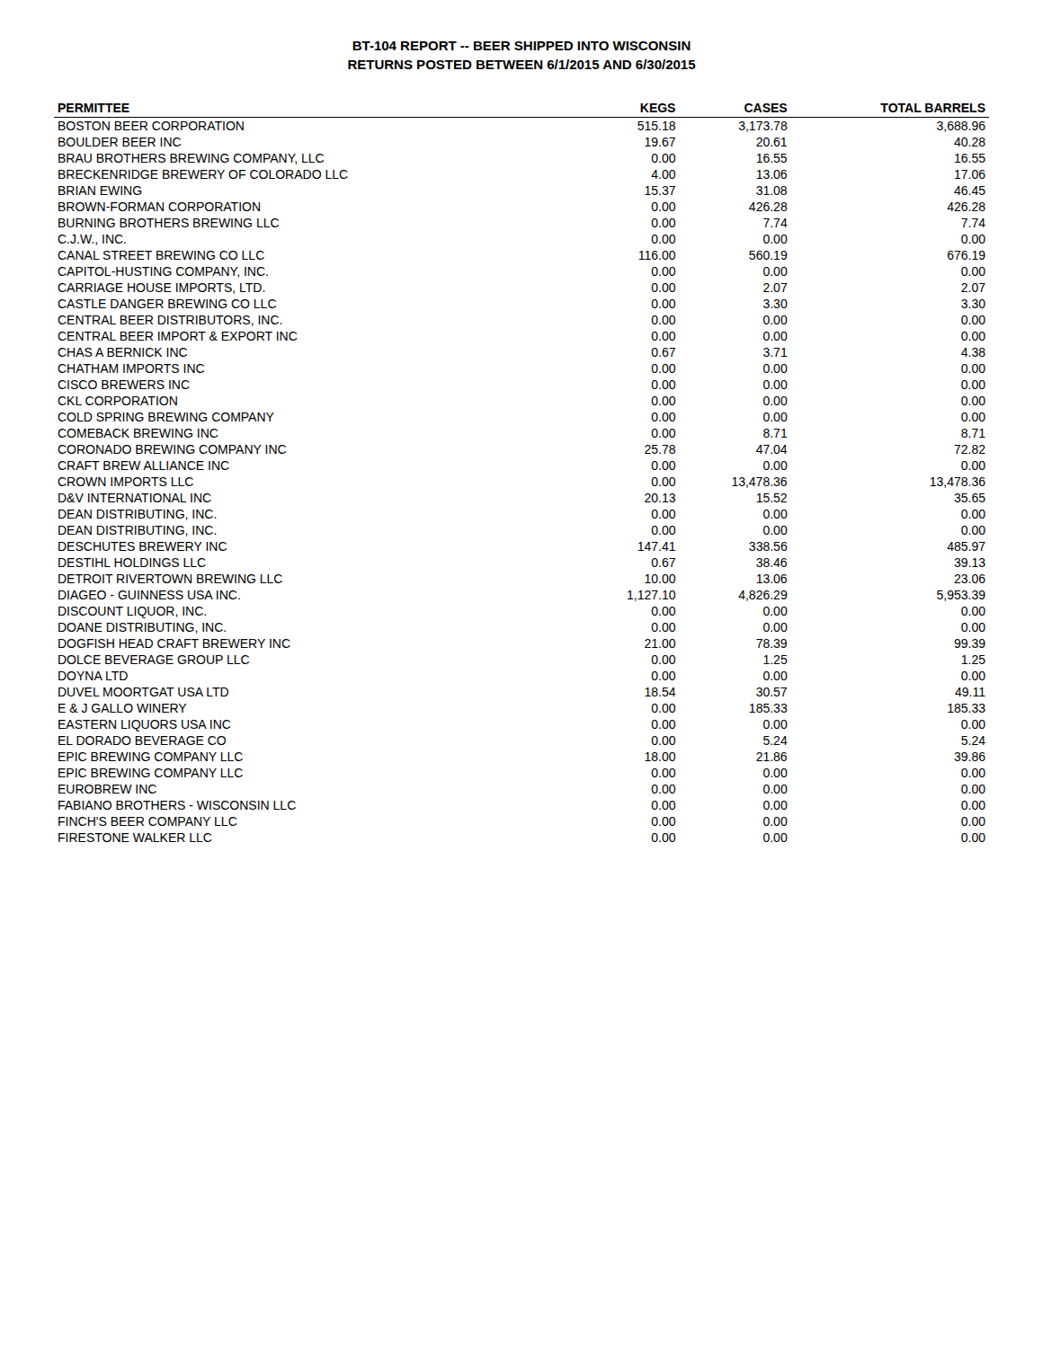BT-104 REPORT -- BEER SHIPPED INTO WISCONSIN
RETURNS POSTED BETWEEN 6/1/2015 AND 6/30/2015
| PERMITTEE | KEGS | CASES | TOTAL BARRELS |
| --- | --- | --- | --- |
| BOSTON BEER CORPORATION | 515.18 | 3,173.78 | 3,688.96 |
| BOULDER BEER INC | 19.67 | 20.61 | 40.28 |
| BRAU BROTHERS BREWING COMPANY, LLC | 0.00 | 16.55 | 16.55 |
| BRECKENRIDGE BREWERY OF COLORADO LLC | 4.00 | 13.06 | 17.06 |
| BRIAN EWING | 15.37 | 31.08 | 46.45 |
| BROWN-FORMAN CORPORATION | 0.00 | 426.28 | 426.28 |
| BURNING BROTHERS BREWING LLC | 0.00 | 7.74 | 7.74 |
| C.J.W., INC. | 0.00 | 0.00 | 0.00 |
| CANAL STREET BREWING CO LLC | 116.00 | 560.19 | 676.19 |
| CAPITOL-HUSTING COMPANY, INC. | 0.00 | 0.00 | 0.00 |
| CARRIAGE HOUSE IMPORTS, LTD. | 0.00 | 2.07 | 2.07 |
| CASTLE DANGER BREWING CO LLC | 0.00 | 3.30 | 3.30 |
| CENTRAL BEER DISTRIBUTORS, INC. | 0.00 | 0.00 | 0.00 |
| CENTRAL BEER IMPORT & EXPORT INC | 0.00 | 0.00 | 0.00 |
| CHAS A BERNICK INC | 0.67 | 3.71 | 4.38 |
| CHATHAM IMPORTS INC | 0.00 | 0.00 | 0.00 |
| CISCO BREWERS INC | 0.00 | 0.00 | 0.00 |
| CKL CORPORATION | 0.00 | 0.00 | 0.00 |
| COLD SPRING BREWING COMPANY | 0.00 | 0.00 | 0.00 |
| COMEBACK BREWING INC | 0.00 | 8.71 | 8.71 |
| CORONADO BREWING COMPANY INC | 25.78 | 47.04 | 72.82 |
| CRAFT BREW ALLIANCE INC | 0.00 | 0.00 | 0.00 |
| CROWN IMPORTS LLC | 0.00 | 13,478.36 | 13,478.36 |
| D&V INTERNATIONAL INC | 20.13 | 15.52 | 35.65 |
| DEAN DISTRIBUTING, INC. | 0.00 | 0.00 | 0.00 |
| DEAN DISTRIBUTING, INC. | 0.00 | 0.00 | 0.00 |
| DESCHUTES BREWERY INC | 147.41 | 338.56 | 485.97 |
| DESTIHL HOLDINGS LLC | 0.67 | 38.46 | 39.13 |
| DETROIT RIVERTOWN BREWING LLC | 10.00 | 13.06 | 23.06 |
| DIAGEO - GUINNESS USA INC. | 1,127.10 | 4,826.29 | 5,953.39 |
| DISCOUNT LIQUOR, INC. | 0.00 | 0.00 | 0.00 |
| DOANE DISTRIBUTING, INC. | 0.00 | 0.00 | 0.00 |
| DOGFISH HEAD CRAFT BREWERY INC | 21.00 | 78.39 | 99.39 |
| DOLCE BEVERAGE GROUP LLC | 0.00 | 1.25 | 1.25 |
| DOYNA LTD | 0.00 | 0.00 | 0.00 |
| DUVEL MOORTGAT USA LTD | 18.54 | 30.57 | 49.11 |
| E & J GALLO WINERY | 0.00 | 185.33 | 185.33 |
| EASTERN LIQUORS USA INC | 0.00 | 0.00 | 0.00 |
| EL DORADO BEVERAGE CO | 0.00 | 5.24 | 5.24 |
| EPIC BREWING COMPANY LLC | 18.00 | 21.86 | 39.86 |
| EPIC BREWING COMPANY LLC | 0.00 | 0.00 | 0.00 |
| EUROBREW INC | 0.00 | 0.00 | 0.00 |
| FABIANO BROTHERS - WISCONSIN LLC | 0.00 | 0.00 | 0.00 |
| FINCH'S BEER COMPANY LLC | 0.00 | 0.00 | 0.00 |
| FIRESTONE WALKER LLC | 0.00 | 0.00 | 0.00 |